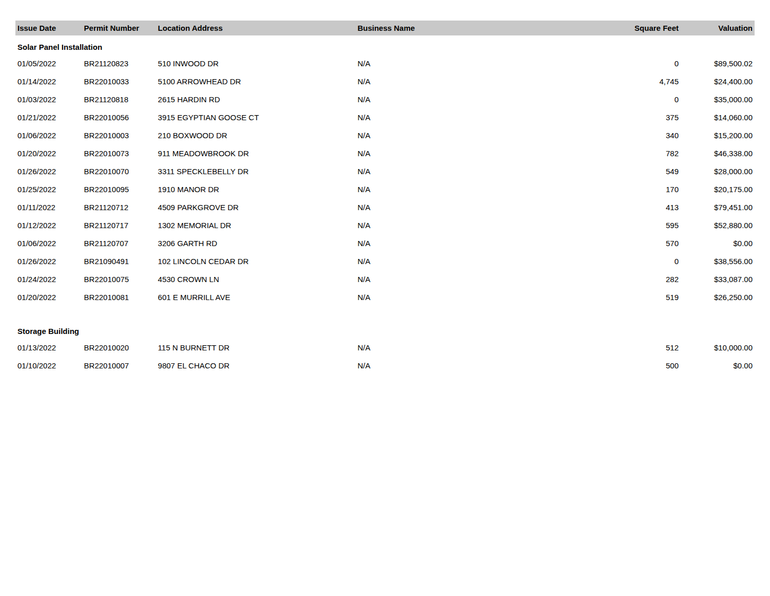| Issue Date | Permit Number | Location Address | Business Name | Square Feet | Valuation |
| --- | --- | --- | --- | --- | --- |
| Solar Panel Installation |
| 01/05/2022 | BR21120823 | 510 INWOOD DR | N/A | 0 | $89,500.02 |
| 01/14/2022 | BR22010033 | 5100 ARROWHEAD DR | N/A | 4,745 | $24,400.00 |
| 01/03/2022 | BR21120818 | 2615 HARDIN RD | N/A | 0 | $35,000.00 |
| 01/21/2022 | BR22010056 | 3915 EGYPTIAN GOOSE CT | N/A | 375 | $14,060.00 |
| 01/06/2022 | BR22010003 | 210 BOXWOOD DR | N/A | 340 | $15,200.00 |
| 01/20/2022 | BR22010073 | 911 MEADOWBROOK DR | N/A | 782 | $46,338.00 |
| 01/26/2022 | BR22010070 | 3311 SPECKLEBELLY DR | N/A | 549 | $28,000.00 |
| 01/25/2022 | BR22010095 | 1910 MANOR DR | N/A | 170 | $20,175.00 |
| 01/11/2022 | BR21120712 | 4509 PARKGROVE DR | N/A | 413 | $79,451.00 |
| 01/12/2022 | BR21120717 | 1302 MEMORIAL DR | N/A | 595 | $52,880.00 |
| 01/06/2022 | BR21120707 | 3206 GARTH RD | N/A | 570 | $0.00 |
| 01/26/2022 | BR21090491 | 102 LINCOLN CEDAR DR | N/A | 0 | $38,556.00 |
| 01/24/2022 | BR22010075 | 4530 CROWN LN | N/A | 282 | $33,087.00 |
| 01/20/2022 | BR22010081 | 601 E MURRILL AVE | N/A | 519 | $26,250.00 |
| Storage Building |
| 01/13/2022 | BR22010020 | 115 N BURNETT DR | N/A | 512 | $10,000.00 |
| 01/10/2022 | BR22010007 | 9807 EL CHACO DR | N/A | 500 | $0.00 |